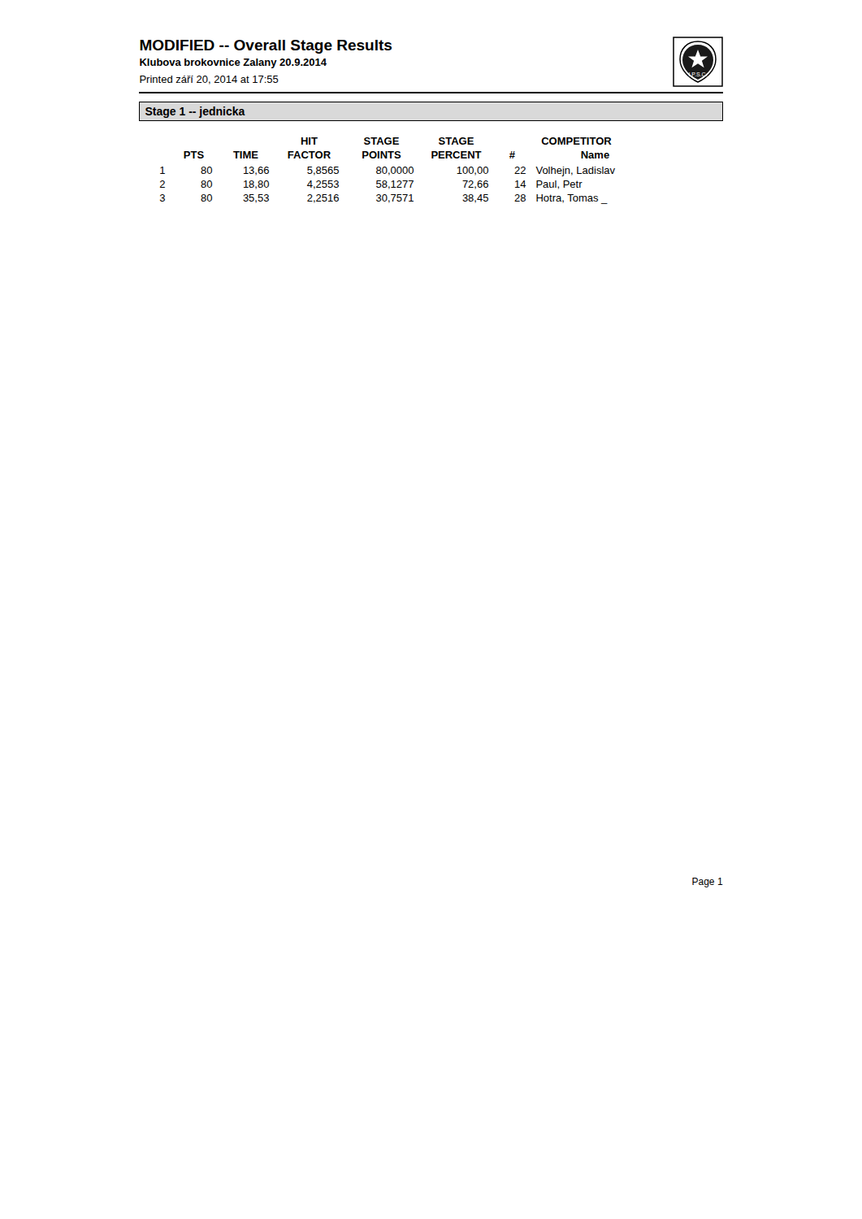I.P.S.C.
MODIFIED -- Overall Stage Results
Klubova brokovnice Zalany 20.9.2014
Printed září 20, 2014 at 17:55
Stage 1 -- jednicka
| | | | HIT | STAGE | STAGE | COMPETITOR |
| --- | --- | --- | --- | --- | --- | --- |
| | PTS | TIME | FACTOR | POINTS | PERCENT | # | Name |
| 1 | 80 | 13,66 | 5,8565 | 80,0000 | 100,00 | 22 | Volhejn, Ladislav |
| 2 | 80 | 18,80 | 4,2553 | 58,1277 | 72,66 | 14 | Paul, Petr |
| 3 | 80 | 35,53 | 2,2516 | 30,7571 | 38,45 | 28 | Hotra, Tomas _ |
Page 1